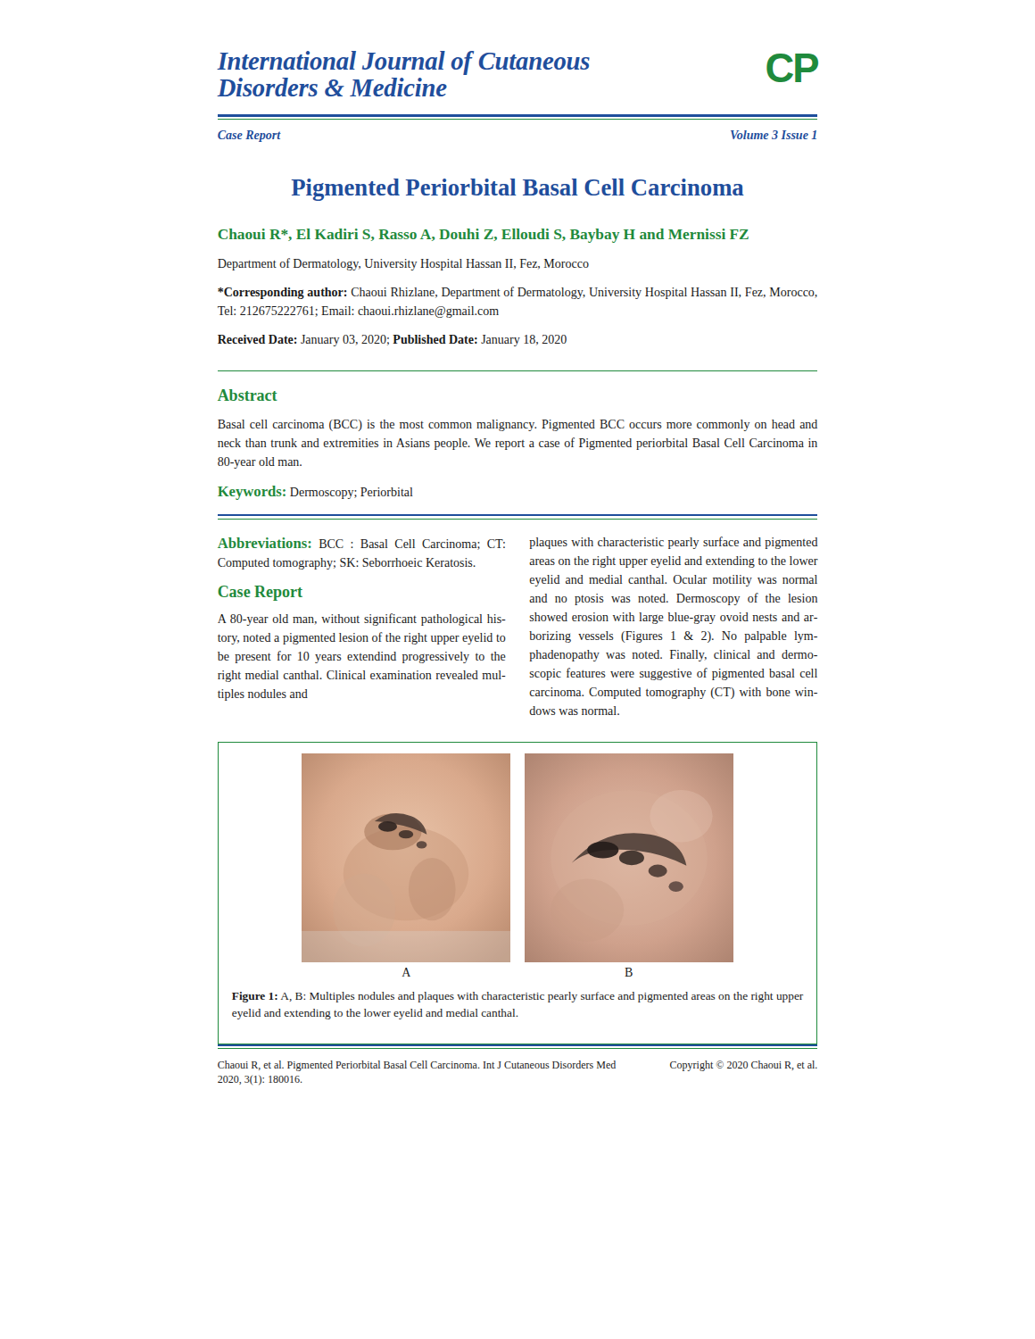International Journal of Cutaneous Disorders & Medicine
CP
Case Report Volume 3 Issue 1
Pigmented Periorbital Basal Cell Carcinoma
Chaoui R*, El Kadiri S, Rasso A, Douhi Z, Elloudi S, Baybay H and Mernissi FZ
Department of Dermatology, University Hospital Hassan II, Fez, Morocco
*Corresponding author: Chaoui Rhizlane, Department of Dermatology, University Hospital Hassan II, Fez, Morocco, Tel: 212675222761; Email: chaoui.rhizlane@gmail.com
Received Date: January 03, 2020; Published Date: January 18, 2020
Abstract
Basal cell carcinoma (BCC) is the most common malignancy. Pigmented BCC occurs more commonly on head and neck than trunk and extremities in Asians people. We report a case of Pigmented periorbital Basal Cell Carcinoma in 80-year old man.
Keywords: Dermoscopy; Periorbital
Abbreviations: BCC : Basal Cell Carcinoma; CT: Computed tomography; SK: Seborrhoeic Keratosis.
Case Report
A 80-year old man, without significant pathological history, noted a pigmented lesion of the right upper eyelid to be present for 10 years extendind progressively to the right medial canthal. Clinical examination revealed multiples nodules and
plaques with characteristic pearly surface and pigmented areas on the right upper eyelid and extending to the lower eyelid and medial canthal. Ocular motility was normal and no ptosis was noted. Dermoscopy of the lesion showed erosion with large blue-gray ovoid nests and arborizing vessels (Figures 1 & 2). No palpable lymphadenopathy was noted. Finally, clinical and dermoscopic features were suggestive of pigmented basal cell carcinoma. Computed tomography (CT) with bone windows was normal.
A
B
Figure 1: A, B: Multiples nodules and plaques with characteristic pearly surface and pigmented areas on the right upper eyelid and extending to the lower eyelid and medial canthal.
Chaoui R, et al. Pigmented Periorbital Basal Cell Carcinoma. Int J Cutaneous Disorders Med 2020, 3(1): 180016.
Copyright © 2020 Chaoui R, et al.